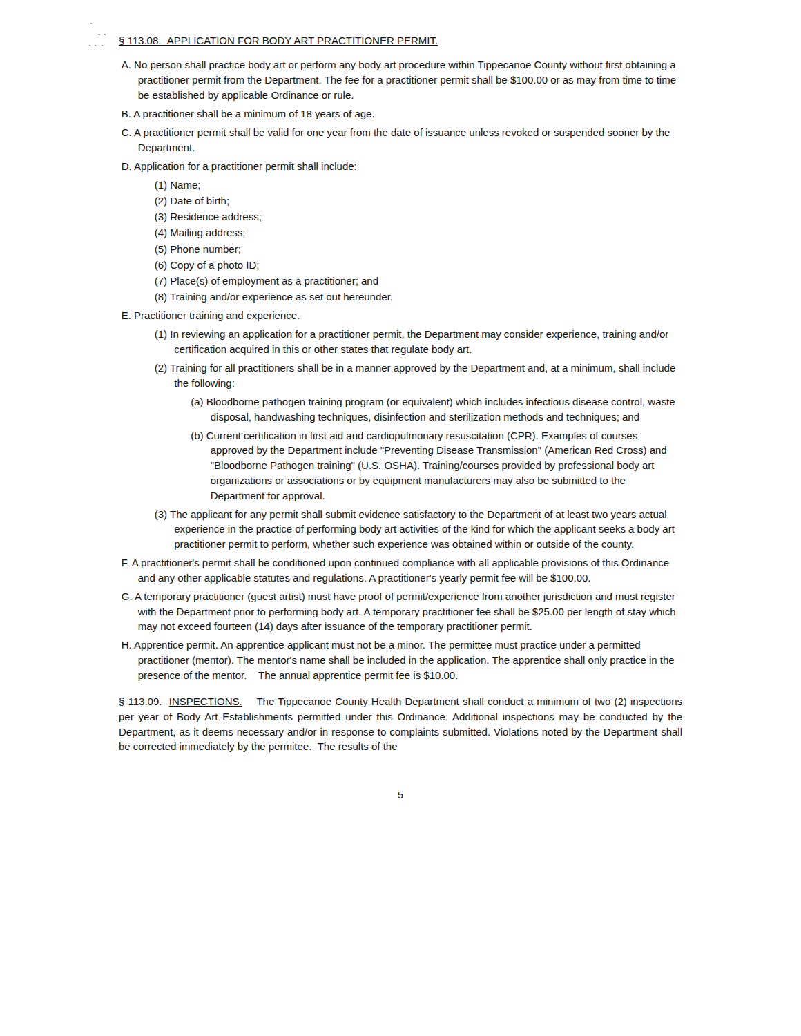` ` ` ` ` `
§ 113.08. APPLICATION FOR BODY ART PRACTITIONER PERMIT.
A. No person shall practice body art or perform any body art procedure within Tippecanoe County without first obtaining a practitioner permit from the Department. The fee for a practitioner permit shall be $100.00 or as may from time to time be established by applicable Ordinance or rule.
B. A practitioner shall be a minimum of 18 years of age.
C. A practitioner permit shall be valid for one year from the date of issuance unless revoked or suspended sooner by the Department.
D. Application for a practitioner permit shall include:
(1) Name;
(2) Date of birth;
(3) Residence address;
(4) Mailing address;
(5) Phone number;
(6) Copy of a photo ID;
(7) Place(s) of employment as a practitioner; and
(8) Training and/or experience as set out hereunder.
E. Practitioner training and experience.
(1) In reviewing an application for a practitioner permit, the Department may consider experience, training and/or certification acquired in this or other states that regulate body art.
(2) Training for all practitioners shall be in a manner approved by the Department and, at a minimum, shall include the following:
(a) Bloodborne pathogen training program (or equivalent) which includes infectious disease control, waste disposal, handwashing techniques, disinfection and sterilization methods and techniques; and
(b) Current certification in first aid and cardiopulmonary resuscitation (CPR). Examples of courses approved by the Department include "Preventing Disease Transmission" (American Red Cross) and "Bloodborne Pathogen training" (U.S. OSHA). Training/courses provided by professional body art organizations or associations or by equipment manufacturers may also be submitted to the Department for approval.
(3) The applicant for any permit shall submit evidence satisfactory to the Department of at least two years actual experience in the practice of performing body art activities of the kind for which the applicant seeks a body art practitioner permit to perform, whether such experience was obtained within or outside of the county.
F. A practitioner's permit shall be conditioned upon continued compliance with all applicable provisions of this Ordinance and any other applicable statutes and regulations. A practitioner's yearly permit fee will be $100.00.
G. A temporary practitioner (guest artist) must have proof of permit/experience from another jurisdiction and must register with the Department prior to performing body art. A temporary practitioner fee shall be $25.00 per length of stay which may not exceed fourteen (14) days after issuance of the temporary practitioner permit.
H. Apprentice permit. An apprentice applicant must not be a minor. The permittee must practice under a permitted practitioner (mentor). The mentor's name shall be included in the application. The apprentice shall only practice in the presence of the mentor. The annual apprentice permit fee is $10.00.
§ 113.09. INSPECTIONS. The Tippecanoe County Health Department shall conduct a minimum of two (2) inspections per year of Body Art Establishments permitted under this Ordinance. Additional inspections may be conducted by the Department, as it deems necessary and/or in response to complaints submitted. Violations noted by the Department shall be corrected immediately by the permitee. The results of the
5